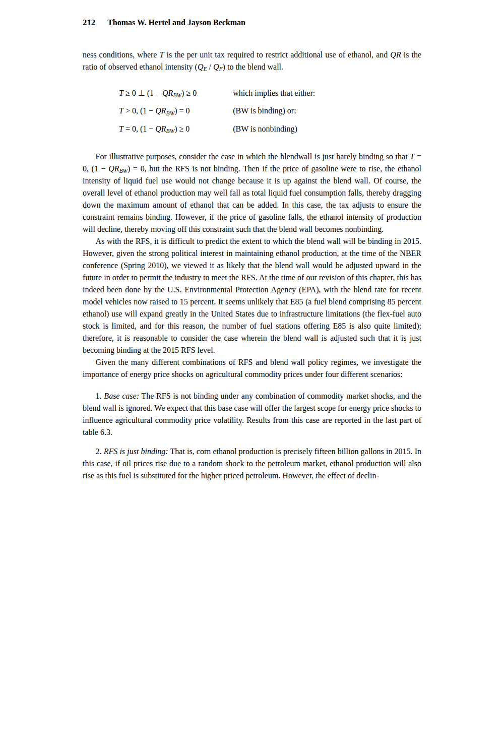212 Thomas W. Hertel and Jayson Beckman
ness conditions, where T is the per unit tax required to restrict additional use of ethanol, and QR is the ratio of observed ethanol intensity (QE / QF) to the blend wall.
| T ≥ 0 ⊥ (1 − QR BW ) ≥ 0 | which implies that either: |
| T > 0, (1 − QR BW ) = 0 | (BW is binding) or: |
| T = 0, (1 − QR BW ) ≥ 0 | (BW is nonbinding) |
For illustrative purposes, consider the case in which the blendwall is just barely binding so that T = 0, (1 − QRBW) = 0, but the RFS is not binding. Then if the price of gasoline were to rise, the ethanol intensity of liquid fuel use would not change because it is up against the blend wall. Of course, the overall level of ethanol production may well fall as total liquid fuel consumption falls, thereby dragging down the maximum amount of ethanol that can be added. In this case, the tax adjusts to ensure the constraint remains binding. However, if the price of gasoline falls, the ethanol intensity of production will decline, thereby moving off this constraint such that the blend wall becomes nonbinding.
As with the RFS, it is difficult to predict the extent to which the blend wall will be binding in 2015. However, given the strong political interest in maintaining ethanol production, at the time of the NBER conference (Spring 2010), we viewed it as likely that the blend wall would be adjusted upward in the future in order to permit the industry to meet the RFS. At the time of our revision of this chapter, this has indeed been done by the U.S. Environmental Protection Agency (EPA), with the blend rate for recent model vehicles now raised to 15 percent. It seems unlikely that E85 (a fuel blend comprising 85 percent ethanol) use will expand greatly in the United States due to infrastructure limitations (the flex-fuel auto stock is limited, and for this reason, the number of fuel stations offering E85 is also quite limited); therefore, it is reasonable to consider the case wherein the blend wall is adjusted such that it is just becoming binding at the 2015 RFS level.
Given the many different combinations of RFS and blend wall policy regimes, we investigate the importance of energy price shocks on agricultural commodity prices under four different scenarios:
1. Base case: The RFS is not binding under any combination of commodity market shocks, and the blend wall is ignored. We expect that this base case will offer the largest scope for energy price shocks to influence agricultural commodity price volatility. Results from this case are reported in the last part of table 6.3.
2. RFS is just binding: That is, corn ethanol production is precisely fifteen billion gallons in 2015. In this case, if oil prices rise due to a random shock to the petroleum market, ethanol production will also rise as this fuel is substituted for the higher priced petroleum. However, the effect of declin-